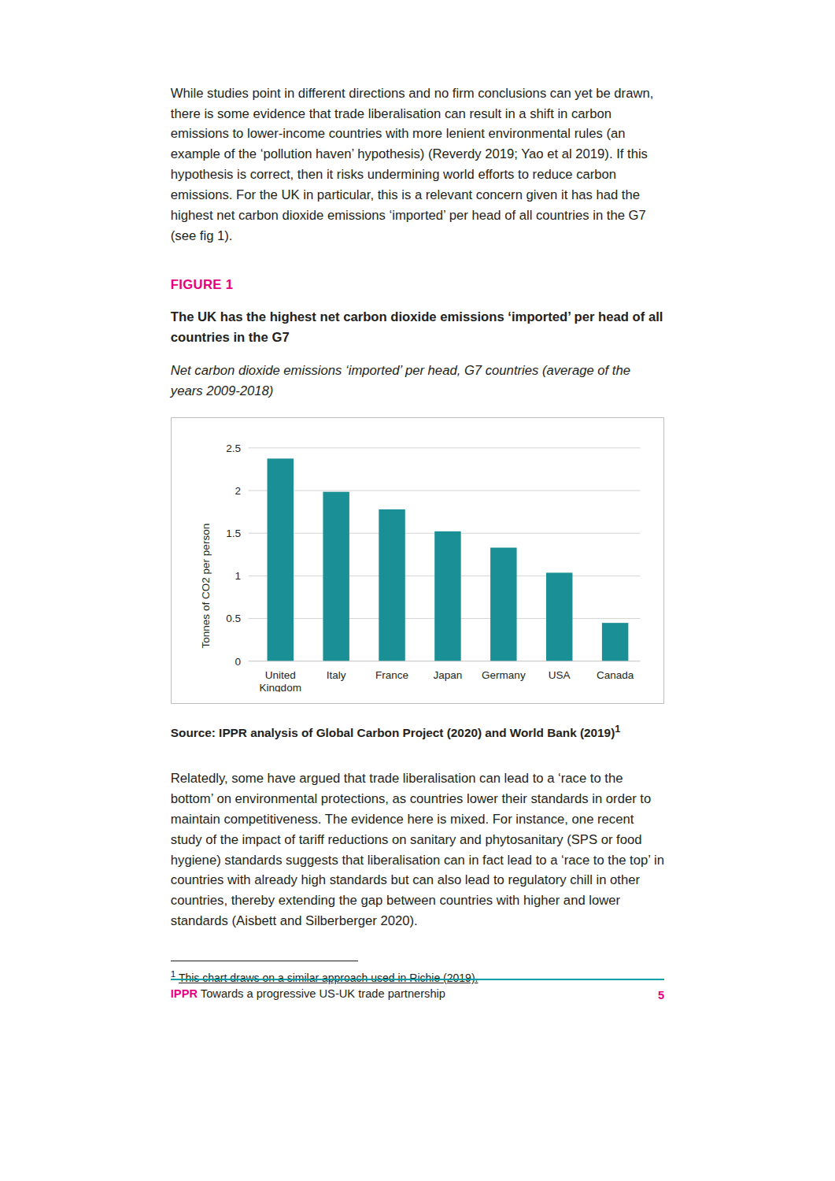While studies point in different directions and no firm conclusions can yet be drawn, there is some evidence that trade liberalisation can result in a shift in carbon emissions to lower-income countries with more lenient environmental rules (an example of the ‘pollution haven’ hypothesis) (Reverdy 2019; Yao et al 2019). If this hypothesis is correct, then it risks undermining world efforts to reduce carbon emissions. For the UK in particular, this is a relevant concern given it has had the highest net carbon dioxide emissions ‘imported’ per head of all countries in the G7 (see fig 1).
FIGURE 1
The UK has the highest net carbon dioxide emissions ‘imported’ per head of all countries in the G7
Net carbon dioxide emissions ‘imported’ per head, G7 countries (average of the years 2009-2018)
2.5 2 1.5 1 0.5 0 Tonnes of CO2 per person United Kingdom Italy France Japan Germany USA Canada
Source: IPPR analysis of Global Carbon Project (2020) and World Bank (2019)1
Relatedly, some have argued that trade liberalisation can lead to a ‘race to the bottom’ on environmental protections, as countries lower their standards in order to maintain competitiveness. The evidence here is mixed. For instance, one recent study of the impact of tariff reductions on sanitary and phytosanitary (SPS or food hygiene) standards suggests that liberalisation can in fact lead to a ‘race to the top’ in countries with already high standards but can also lead to regulatory chill in other countries, thereby extending the gap between countries with higher and lower standards (Aisbett and Silberberger 2020).
1 This chart draws on a similar approach used in Richie (2019).
IPPR Towards a progressive US-UK trade partnership 5